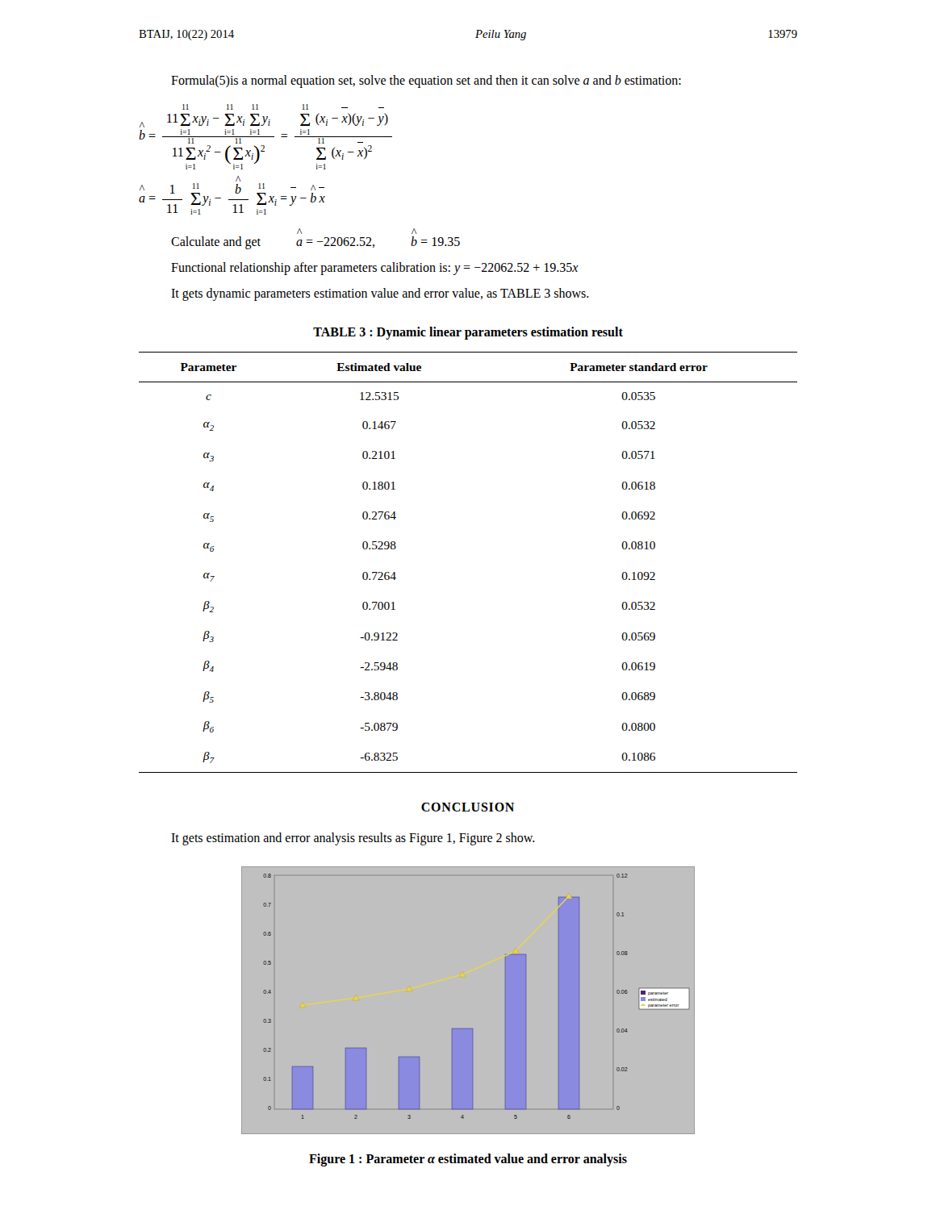BTAIJ, 10(22) 2014 Peilu Yang 13979
Formula(5)is a normal equation set, solve the equation set and then it can solve a and b estimation:
b = 1111 Σi=1 xiyi − 11 Σi=1 xi 11 Σi=1 yi 1111 Σi=1 xi2 − (11 Σi=1 xi)2 = 11 Σi=1 (xi − x)(yi − y) 11 Σi=1 (xi − x)2 a = 111 11 Σi=1 yi − b 11 11 Σi=1 xi = y − b x
Calculate and get a = −22062.52, b = 19.35
Functional relationship after parameters calibration is: y = −22062.52 + 19.35x
It gets dynamic parameters estimation value and error value, as TABLE 3 shows.
TABLE 3 : Dynamic linear parameters estimation result
| Parameter | Estimated value | Parameter standard error |
| --- | --- | --- |
| c | 12.5315 | 0.0535 |
| α 2 | 0.1467 | 0.0532 |
| α 3 | 0.2101 | 0.0571 |
| α 4 | 0.1801 | 0.0618 |
| α 5 | 0.2764 | 0.0692 |
| α 6 | 0.5298 | 0.0810 |
| α 7 | 0.7264 | 0.1092 |
| β 2 | 0.7001 | 0.0532 |
| β 3 | -0.9122 | 0.0569 |
| β 4 | -2.5948 | 0.0619 |
| β 5 | -3.8048 | 0.0689 |
| β 6 | -5.0879 | 0.0800 |
| β 7 | -6.8325 | 0.1086 |
CONCLUSION
It gets estimation and error analysis results as Figure 1, Figure 2 show.
0.8 0.7 0.6 0.5 0.4 0.3 0.2 0.1 0 0.12 0.1 0.08 0.06 0.04 0.02 0 1 2 3 4 5 6 parameter estimated parameter error
Figure 1 : Parameter α estimated value and error analysis